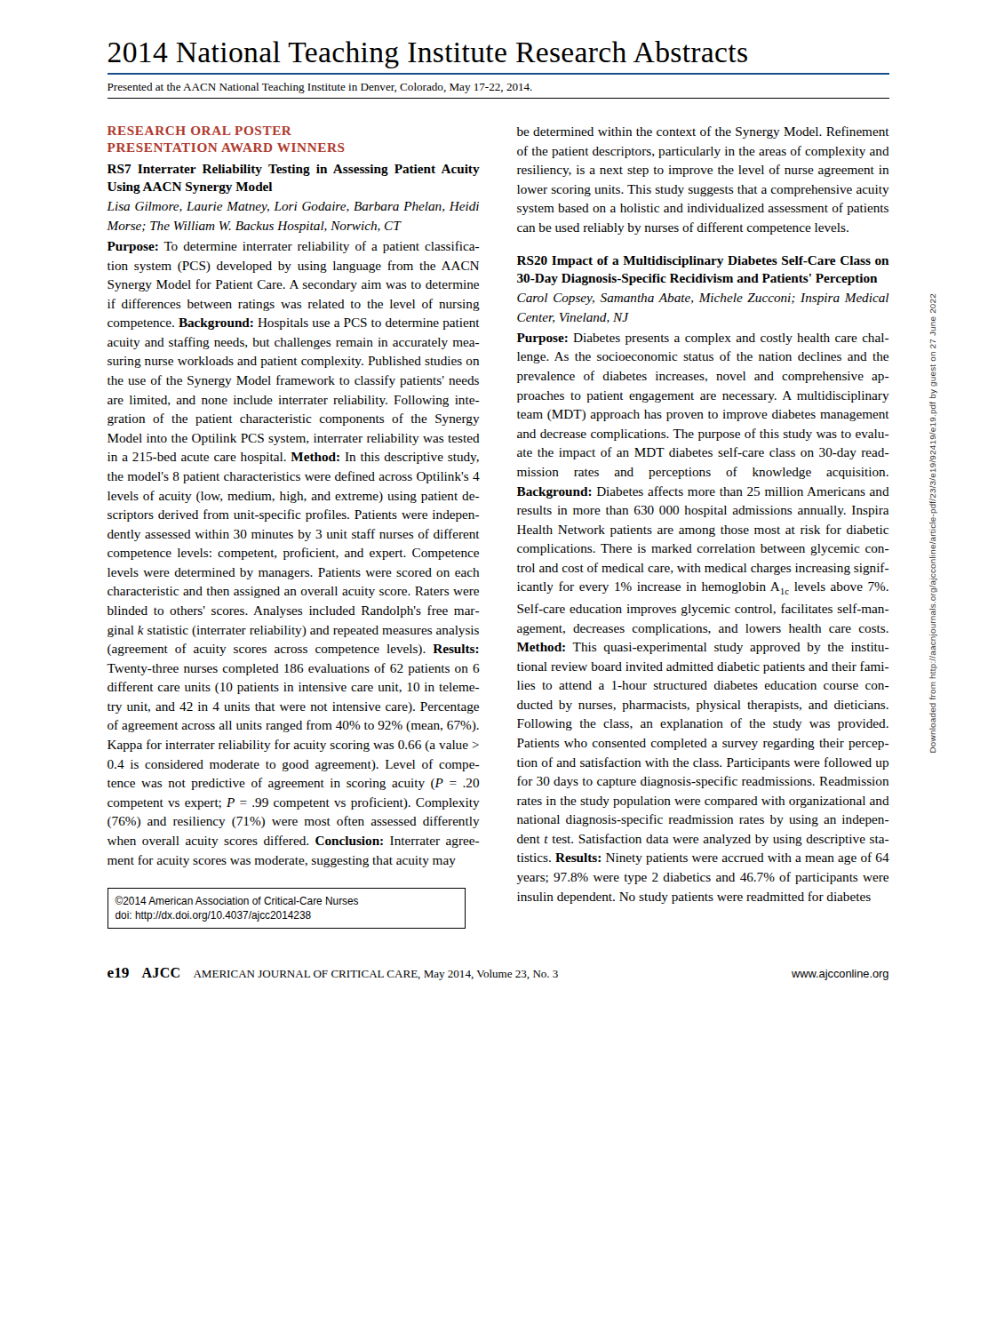2014 National Teaching Institute Research Abstracts
Presented at the AACN National Teaching Institute in Denver, Colorado, May 17-22, 2014.
Downloaded from http://aacnjournals.org/ajcconline/article-pdf/23/3/e19/92419/e19.pdf by guest on 27 June 2022
Research Oral Poster
Presentation Award Winners
RS7 Interrater Reliability Testing in Assessing Patient Acuity Using AACN Synergy Model
Lisa Gilmore, Laurie Matney, Lori Godaire, Barbara Phelan, Heidi Morse; The William W. Backus Hospital, Norwich, CT
Purpose: To determine interrater reliability of a patient classification system (PCS) developed by using language from the AACN Synergy Model for Patient Care. A secondary aim was to determine if differences between ratings was related to the level of nursing competence. Background: Hospitals use a PCS to determine patient acuity and staffing needs, but challenges remain in accurately measuring nurse workloads and patient complexity. Published studies on the use of the Synergy Model framework to classify patients' needs are limited, and none include interrater reliability. Following integration of the patient characteristic components of the Synergy Model into the Optilink PCS system, interrater reliability was tested in a 215-bed acute care hospital. Method: In this descriptive study, the model's 8 patient characteristics were defined across Optilink's 4 levels of acuity (low, medium, high, and extreme) using patient descriptors derived from unit-specific profiles. Patients were independently assessed within 30 minutes by 3 unit staff nurses of different competence levels: competent, proficient, and expert. Competence levels were determined by managers. Patients were scored on each characteristic and then assigned an overall acuity score. Raters were blinded to others' scores. Analyses included Randolph's free marginal k statistic (interrater reliability) and repeated measures analysis (agreement of acuity scores across competence levels). Results: Twenty-three nurses completed 186 evaluations of 62 patients on 6 different care units (10 patients in intensive care unit, 10 in telemetry unit, and 42 in 4 units that were not intensive care). Percentage of agreement across all units ranged from 40% to 92% (mean, 67%). Kappa for interrater reliability for acuity scoring was 0.66 (a value > 0.4 is considered moderate to good agreement). Level of competence was not predictive of agreement in scoring acuity (P = .20 competent vs expert; P = .99 competent vs proficient). Complexity (76%) and resiliency (71%) were most often assessed differently when overall acuity scores differed. Conclusion: Interrater agreement for acuity scores was moderate, suggesting that acuity may
©2014 American Association of Critical-Care Nurses
doi: http://dx.doi.org/10.4037/ajcc2014238
be determined within the context of the Synergy Model. Refinement of the patient descriptors, particularly in the areas of complexity and resiliency, is a next step to improve the level of nurse agreement in lower scoring units. This study suggests that a comprehensive acuity system based on a holistic and individualized assessment of patients can be used reliably by nurses of different competence levels.
RS20 Impact of a Multidisciplinary Diabetes Self-Care Class on 30-Day Diagnosis-Specific Recidivism and Patients' Perception
Carol Copsey, Samantha Abate, Michele Zucconi; Inspira Medical Center, Vineland, NJ
Purpose: Diabetes presents a complex and costly health care challenge. As the socioeconomic status of the nation declines and the prevalence of diabetes increases, novel and comprehensive approaches to patient engagement are necessary. A multidisciplinary team (MDT) approach has proven to improve diabetes management and decrease complications. The purpose of this study was to evaluate the impact of an MDT diabetes self-care class on 30-day readmission rates and perceptions of knowledge acquisition. Background: Diabetes affects more than 25 million Americans and results in more than 630 000 hospital admissions annually. Inspira Health Network patients are among those most at risk for diabetic complications. There is marked correlation between glycemic control and cost of medical care, with medical charges increasing significantly for every 1% increase in hemoglobin A1c levels above 7%. Self-care education improves glycemic control, facilitates self-management, decreases complications, and lowers health care costs. Method: This quasi-experimental study approved by the institutional review board invited admitted diabetic patients and their families to attend a 1-hour structured diabetes education course conducted by nurses, pharmacists, physical therapists, and dieticians. Following the class, an explanation of the study was provided. Patients who consented completed a survey regarding their perception of and satisfaction with the class. Participants were followed up for 30 days to capture diagnosis-specific readmissions. Readmission rates in the study population were compared with organizational and national diagnosis-specific readmission rates by using an independent t test. Satisfaction data were analyzed by using descriptive statistics. Results: Ninety patients were accrued with a mean age of 64 years; 97.8% were type 2 diabetics and 46.7% of participants were insulin dependent. No study patients were readmitted for diabetes
e19 AJCC AMERICAN JOURNAL OF CRITICAL CARE, May 2014, Volume 23, No. 3 www.ajcconline.org